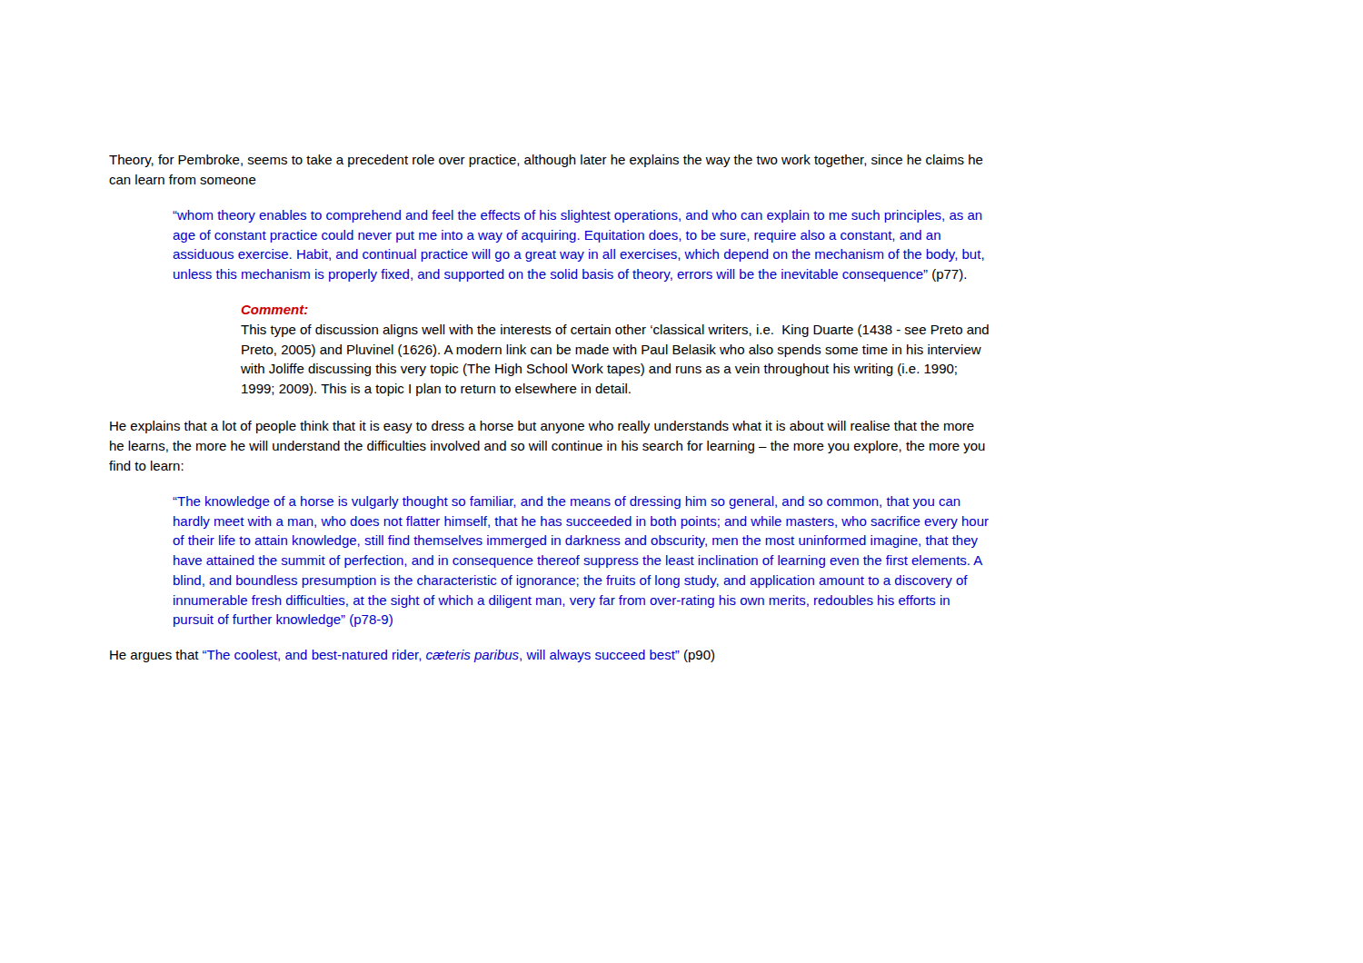Theory, for Pembroke, seems to take a precedent role over practice, although later he explains the way the two work together, since he claims he can learn from someone
“whom theory enables to comprehend and feel the effects of his slightest operations, and who can explain to me such principles, as an age of constant practice could never put me into a way of acquiring. Equitation does, to be sure, require also a constant, and an assiduous exercise. Habit, and continual practice will go a great way in all exercises, which depend on the mechanism of the body, but, unless this mechanism is properly fixed, and supported on the solid basis of theory, errors will be the inevitable consequence” (p77).
Comment:
This type of discussion aligns well with the interests of certain other ‘classical writers, i.e. King Duarte (1438 - see Preto and Preto, 2005) and Pluvinel (1626). A modern link can be made with Paul Belasik who also spends some time in his interview with Joliffe discussing this very topic (The High School Work tapes) and runs as a vein throughout his writing (i.e. 1990; 1999; 2009). This is a topic I plan to return to elsewhere in detail.
He explains that a lot of people think that it is easy to dress a horse but anyone who really understands what it is about will realise that the more he learns, the more he will understand the difficulties involved and so will continue in his search for learning – the more you explore, the more you find to learn:
“The knowledge of a horse is vulgarly thought so familiar, and the means of dressing him so general, and so common, that you can hardly meet with a man, who does not flatter himself, that he has succeeded in both points; and while masters, who sacrifice every hour of their life to attain knowledge, still find themselves immerged in darkness and obscurity, men the most uninformed imagine, that they have attained the summit of perfection, and in consequence thereof suppress the least inclination of learning even the first elements. A blind, and boundless presumption is the characteristic of ignorance; the fruits of long study, and application amount to a discovery of innumerable fresh difficulties, at the sight of which a diligent man, very far from over-rating his own merits, redoubles his efforts in pursuit of further knowledge” (p78-9)
He argues that “The coolest, and best-natured rider, cæteris paribus, will always succeed best” (p90)